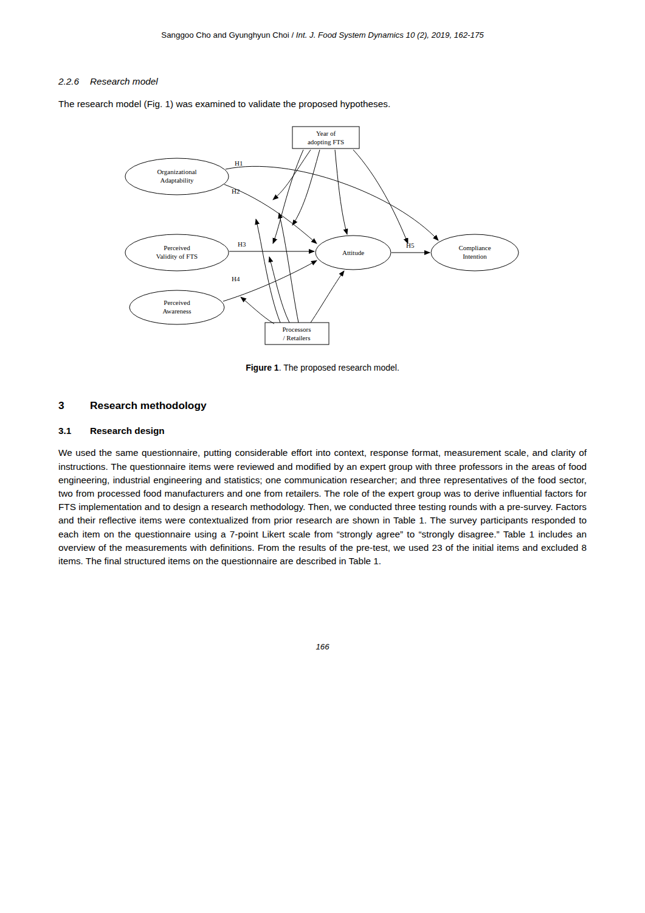Sanggoo Cho and Gyunghyun Choi / Int. J. Food System Dynamics 10 (2), 2019, 162-175
2.2.6 Research model
The research model (Fig. 1) was examined to validate the proposed hypotheses.
Year of adopting FTS Organizational Adaptability Perceived Validity of FTS Perceived Awareness Attitude Compliance Intention Processors / Retailers H1 H2 H3 H4 H5
Figure 1. The proposed research model.
3 Research methodology
3.1 Research design
We used the same questionnaire, putting considerable effort into context, response format, measurement scale, and clarity of instructions. The questionnaire items were reviewed and modified by an expert group with three professors in the areas of food engineering, industrial engineering and statistics; one communication researcher; and three representatives of the food sector, two from processed food manufacturers and one from retailers. The role of the expert group was to derive influential factors for FTS implementation and to design a research methodology. Then, we conducted three testing rounds with a pre-survey. Factors and their reflective items were contextualized from prior research are shown in Table 1. The survey participants responded to each item on the questionnaire using a 7-point Likert scale from “strongly agree” to “strongly disagree.” Table 1 includes an overview of the measurements with definitions. From the results of the pre-test, we used 23 of the initial items and excluded 8 items. The final structured items on the questionnaire are described in Table 1.
166